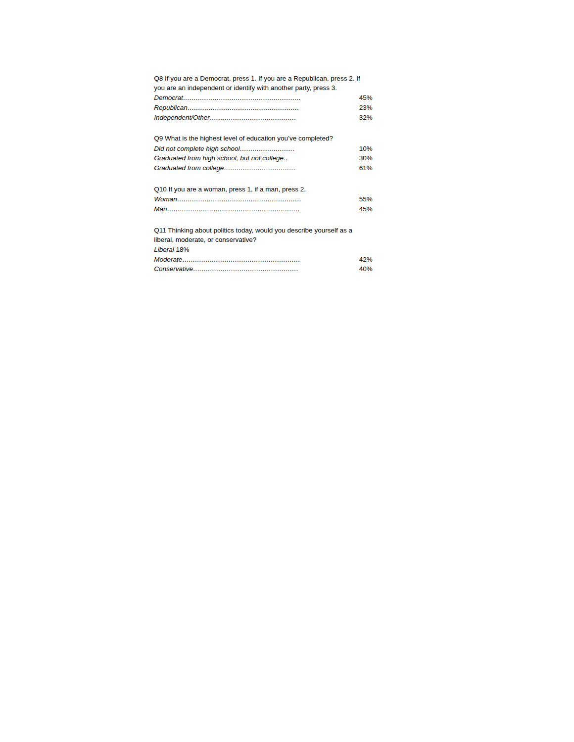Q8 If you are a Democrat, press 1. If you are a Republican, press 2. If you are an independent or identify with another party, press 3.
Democrat ........................................................ 45%
Republican ..................................................... 23%
Independent/Other ......................................... 32%
Q9 What is the highest level of education you’ve completed?
Did not complete high school .......................... 10%
Graduated from high school, but not college .. 30%
Graduated from college .................................. 61%
Q10 If you are a woman, press 1, if a man, press 2.
Woman ........................................................... 55%
Man ............................................................... 45%
Q11 Thinking about politics today, would you describe yourself as a liberal, moderate, or conservative?
Liberal 18%
Moderate ........................................................ 42%
Conservative .................................................. 40%